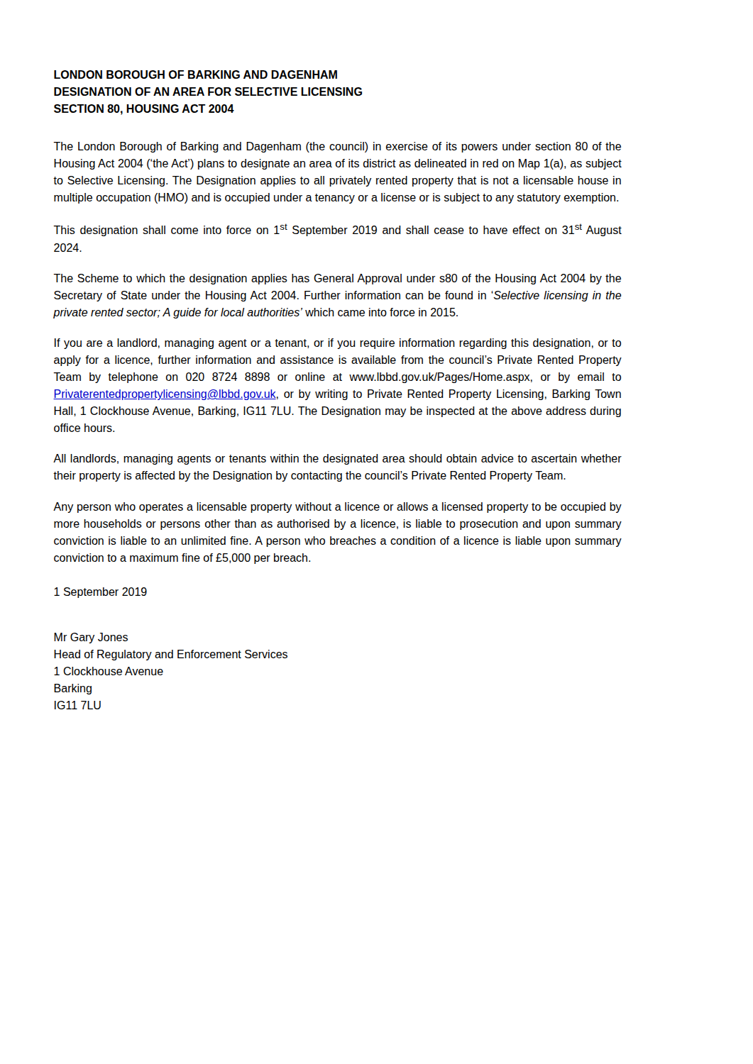London Borough of Barking and Dagenham
Designation of an Area for Selective Licensing
Section 80, Housing Act 2004
The London Borough of Barking and Dagenham (the council) in exercise of its powers under section 80 of the Housing Act 2004 (‘the Act’) plans to designate an area of its district as delineated in red on Map 1(a), as subject to Selective Licensing. The Designation applies to all privately rented property that is not a licensable house in multiple occupation (HMO) and is occupied under a tenancy or a license or is subject to any statutory exemption.
This designation shall come into force on 1st September 2019 and shall cease to have effect on 31st August 2024.
The Scheme to which the designation applies has General Approval under s80 of the Housing Act 2004 by the Secretary of State under the Housing Act 2004. Further information can be found in ‘Selective licensing in the private rented sector; A guide for local authorities’ which came into force in 2015.
If you are a landlord, managing agent or a tenant, or if you require information regarding this designation, or to apply for a licence, further information and assistance is available from the council’s Private Rented Property Team by telephone on 020 8724 8898 or online at www.lbbd.gov.uk/Pages/Home.aspx, or by email to Privaterentedpropertylicensing@lbbd.gov.uk, or by writing to Private Rented Property Licensing, Barking Town Hall, 1 Clockhouse Avenue, Barking, IG11 7LU. The Designation may be inspected at the above address during office hours.
All landlords, managing agents or tenants within the designated area should obtain advice to ascertain whether their property is affected by the Designation by contacting the council’s Private Rented Property Team.
Any person who operates a licensable property without a licence or allows a licensed property to be occupied by more households or persons other than as authorised by a licence, is liable to prosecution and upon summary conviction is liable to an unlimited fine. A person who breaches a condition of a licence is liable upon summary conviction to a maximum fine of £5,000 per breach.
1 September 2019
Mr Gary Jones
Head of Regulatory and Enforcement Services
1 Clockhouse Avenue
Barking
IG11 7LU